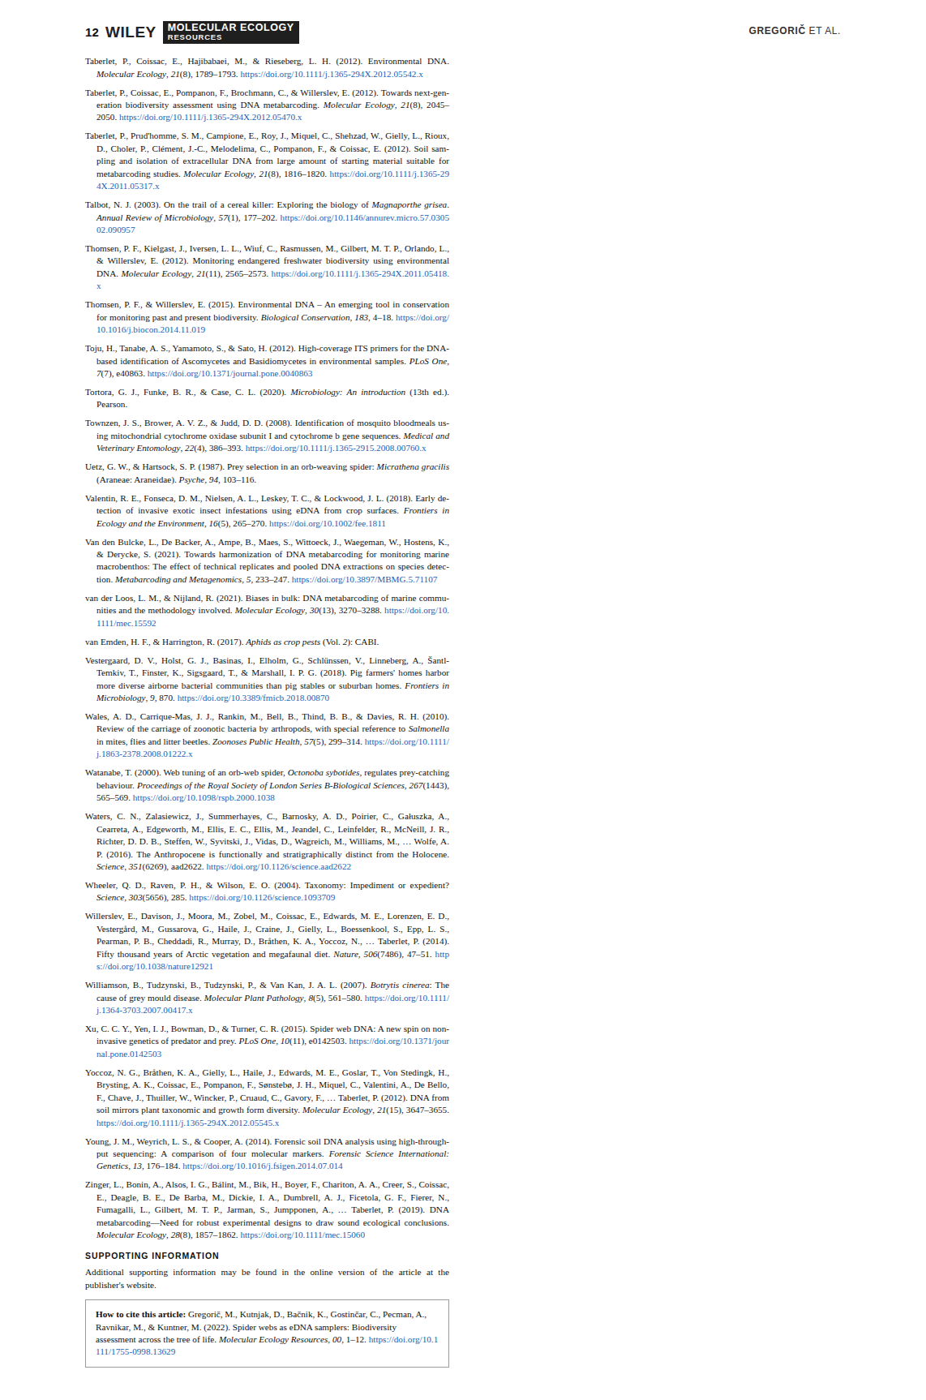12 WILEY MOLECULAR ECOLOGYRESOURCES
GREGORIČ ET AL.
Taberlet, P., Coissac, E., Hajibabaei, M., & Rieseberg, L. H. (2012). Environmental DNA. Molecular Ecology, 21(8), 1789–1793. https://doi.org/10.1111/j.1365-294X.2012.05542.x
Taberlet, P., Coissac, E., Pompanon, F., Brochmann, C., & Willerslev, E. (2012). Towards next-generation biodiversity assessment using DNA metabarcoding. Molecular Ecology, 21(8), 2045–2050. https://doi.org/10.1111/j.1365-294X.2012.05470.x
Taberlet, P., Prud'homme, S. M., Campione, E., Roy, J., Miquel, C., Shehzad, W., Gielly, L., Rioux, D., Choler, P., Clément, J.-C., Melodelima, C., Pompanon, F., & Coissac, E. (2012). Soil sampling and isolation of extracellular DNA from large amount of starting material suitable for metabarcoding studies. Molecular Ecology, 21(8), 1816–1820. https://doi.org/10.1111/j.1365-294X.2011.05317.x
Talbot, N. J. (2003). On the trail of a cereal killer: Exploring the biology of Magnaporthe grisea. Annual Review of Microbiology, 57(1), 177–202. https://doi.org/10.1146/annurev.micro.57.030502.090957
Thomsen, P. F., Kielgast, J., Iversen, L. L., Wiuf, C., Rasmussen, M., Gilbert, M. T. P., Orlando, L., & Willerslev, E. (2012). Monitoring endangered freshwater biodiversity using environmental DNA. Molecular Ecology, 21(11), 2565–2573. https://doi.org/10.1111/j.1365-294X.2011.05418.x
Thomsen, P. F., & Willerslev, E. (2015). Environmental DNA – An emerging tool in conservation for monitoring past and present biodiversity. Biological Conservation, 183, 4–18. https://doi.org/10.1016/j.biocon.2014.11.019
Toju, H., Tanabe, A. S., Yamamoto, S., & Sato, H. (2012). High-coverage ITS primers for the DNA-based identification of Ascomycetes and Basidiomycetes in environmental samples. PLoS One, 7(7), e40863. https://doi.org/10.1371/journal.pone.0040863
Tortora, G. J., Funke, B. R., & Case, C. L. (2020). Microbiology: An introduction (13th ed.). Pearson.
Townzen, J. S., Brower, A. V. Z., & Judd, D. D. (2008). Identification of mosquito bloodmeals using mitochondrial cytochrome oxidase subunit I and cytochrome b gene sequences. Medical and Veterinary Entomology, 22(4), 386–393. https://doi.org/10.1111/j.1365-2915.2008.00760.x
Uetz, G. W., & Hartsock, S. P. (1987). Prey selection in an orb-weaving spider: Micrathena gracilis (Araneae: Araneidae). Psyche, 94, 103–116.
Valentin, R. E., Fonseca, D. M., Nielsen, A. L., Leskey, T. C., & Lockwood, J. L. (2018). Early detection of invasive exotic insect infestations using eDNA from crop surfaces. Frontiers in Ecology and the Environment, 16(5), 265–270. https://doi.org/10.1002/fee.1811
Van den Bulcke, L., De Backer, A., Ampe, B., Maes, S., Wittoeck, J., Waegeman, W., Hostens, K., & Derycke, S. (2021). Towards harmonization of DNA metabarcoding for monitoring marine macrobenthos: The effect of technical replicates and pooled DNA extractions on species detection. Metabarcoding and Metagenomics, 5, 233–247. https://doi.org/10.3897/MBMG.5.71107
van der Loos, L. M., & Nijland, R. (2021). Biases in bulk: DNA metabarcoding of marine communities and the methodology involved. Molecular Ecology, 30(13), 3270–3288. https://doi.org/10.1111/mec.15592
van Emden, H. F., & Harrington, R. (2017). Aphids as crop pests (Vol. 2): CABI.
Vestergaard, D. V., Holst, G. J., Basinas, I., Elholm, G., Schlünssen, V., Linneberg, A., Šantl-Temkiv, T., Finster, K., Sigsgaard, T., & Marshall, I. P. G. (2018). Pig farmers' homes harbor more diverse airborne bacterial communities than pig stables or suburban homes. Frontiers in Microbiology, 9, 870. https://doi.org/10.3389/fmicb.2018.00870
Wales, A. D., Carrique-Mas, J. J., Rankin, M., Bell, B., Thind, B. B., & Davies, R. H. (2010). Review of the carriage of zoonotic bacteria by arthropods, with special reference to Salmonella in mites, flies and litter beetles. Zoonoses Public Health, 57(5), 299–314. https://doi.org/10.1111/j.1863-2378.2008.01222.x
Watanabe, T. (2000). Web tuning of an orb-web spider, Octonoba sybotides, regulates prey-catching behaviour. Proceedings of the Royal Society of London Series B-Biological Sciences, 267(1443), 565–569. https://doi.org/10.1098/rspb.2000.1038
Waters, C. N., Zalasiewicz, J., Summerhayes, C., Barnosky, A. D., Poirier, C., Gałuszka, A., Cearreta, A., Edgeworth, M., Ellis, E. C., Ellis, M., Jeandel, C., Leinfelder, R., McNeill, J. R., Richter, D. D. B., Steffen, W., Syvitski, J., Vidas, D., Wagreich, M., Williams, M., … Wolfe, A. P. (2016). The Anthropocene is functionally and stratigraphically distinct from the Holocene. Science, 351(6269), aad2622. https://doi.org/10.1126/science.aad2622
Wheeler, Q. D., Raven, P. H., & Wilson, E. O. (2004). Taxonomy: Impediment or expedient? Science, 303(5656), 285. https://doi.org/10.1126/science.1093709
Willerslev, E., Davison, J., Moora, M., Zobel, M., Coissac, E., Edwards, M. E., Lorenzen, E. D., Vestergård, M., Gussarova, G., Haile, J., Craine, J., Gielly, L., Boessenkool, S., Epp, L. S., Pearman, P. B., Cheddadi, R., Murray, D., Bråthen, K. A., Yoccoz, N., … Taberlet, P. (2014). Fifty thousand years of Arctic vegetation and megafaunal diet. Nature, 506(7486), 47–51. https://doi.org/10.1038/nature12921
Williamson, B., Tudzynski, B., Tudzynski, P., & Van Kan, J. A. L. (2007). Botrytis cinerea: The cause of grey mould disease. Molecular Plant Pathology, 8(5), 561–580. https://doi.org/10.1111/j.1364-3703.2007.00417.x
Xu, C. C. Y., Yen, I. J., Bowman, D., & Turner, C. R. (2015). Spider web DNA: A new spin on noninvasive genetics of predator and prey. PLoS One, 10(11), e0142503. https://doi.org/10.1371/journal.pone.0142503
Yoccoz, N. G., Bråthen, K. A., Gielly, L., Haile, J., Edwards, M. E., Goslar, T., Von Stedingk, H., Brysting, A. K., Coissac, E., Pompanon, F., Sønstebø, J. H., Miquel, C., Valentini, A., De Bello, F., Chave, J., Thuiller, W., Wincker, P., Cruaud, C., Gavory, F., … Taberlet, P. (2012). DNA from soil mirrors plant taxonomic and growth form diversity. Molecular Ecology, 21(15), 3647–3655. https://doi.org/10.1111/j.1365-294X.2012.05545.x
Young, J. M., Weyrich, L. S., & Cooper, A. (2014). Forensic soil DNA analysis using high-throughput sequencing: A comparison of four molecular markers. Forensic Science International: Genetics, 13, 176–184. https://doi.org/10.1016/j.fsigen.2014.07.014
Zinger, L., Bonin, A., Alsos, I. G., Bálint, M., Bik, H., Boyer, F., Chariton, A. A., Creer, S., Coissac, E., Deagle, B. E., De Barba, M., Dickie, I. A., Dumbrell, A. J., Ficetola, G. F., Fierer, N., Fumagalli, L., Gilbert, M. T. P., Jarman, S., Jumpponen, A., … Taberlet, P. (2019). DNA metabarcoding—Need for robust experimental designs to draw sound ecological conclusions. Molecular Ecology, 28(8), 1857–1862. https://doi.org/10.1111/mec.15060
Supporting Information
Additional supporting information may be found in the online version of the article at the publisher's website.
How to cite this article: Gregorič, M., Kutnjak, D., Bačnik, K., Gostinčar, C., Pecman, A., Ravnikar, M., & Kuntner, M. (2022). Spider webs as eDNA samplers: Biodiversity assessment across the tree of life. Molecular Ecology Resources, 00, 1–12. https://doi.org/10.1111/1755-0998.13629